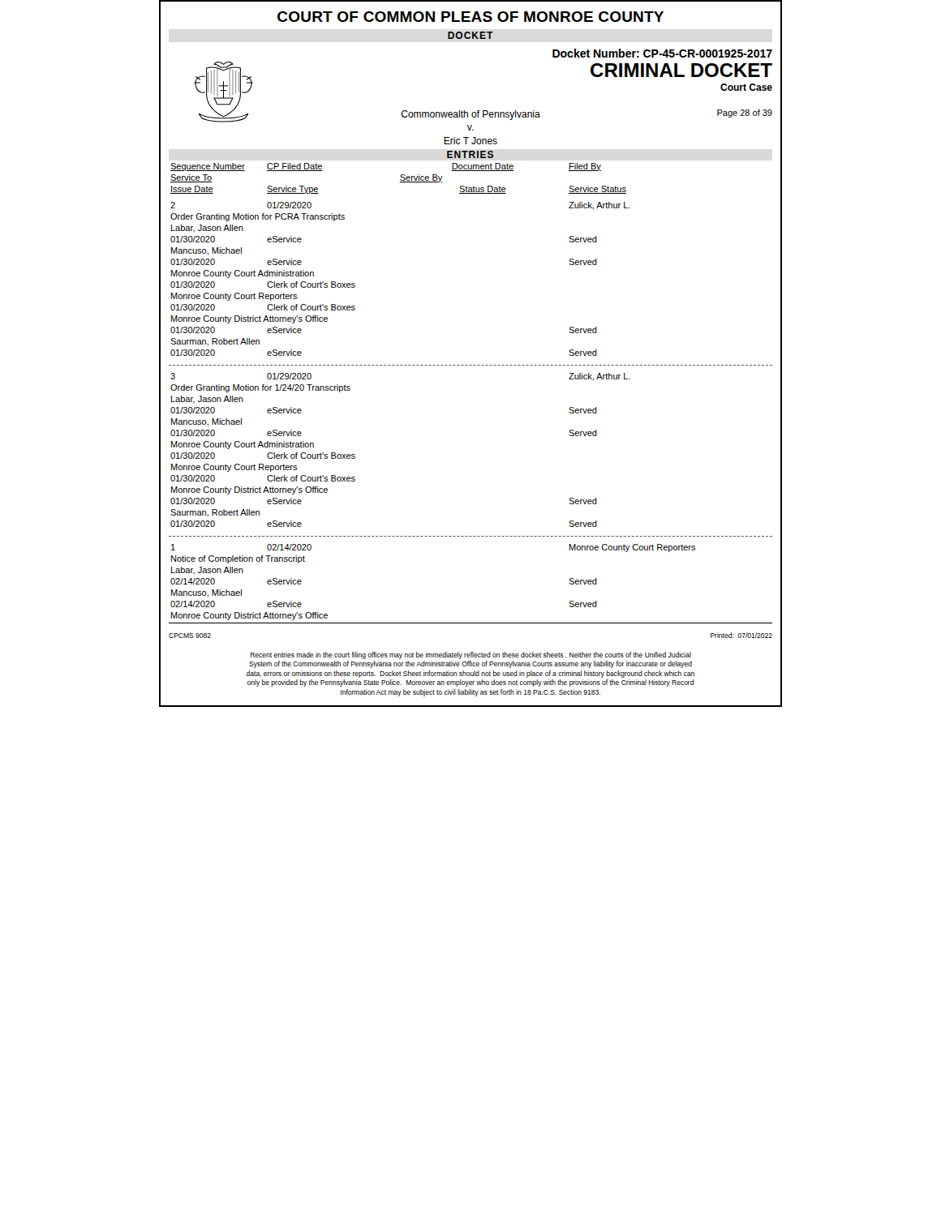COURT OF COMMON PLEAS OF MONROE COUNTY
DOCKET
Docket Number: CP-45-CR-0001925-2017
CRIMINAL DOCKET
Court Case
Page 28 of 39
Commonwealth of Pennsylvania
v.
Eric T Jones
ENTRIES
| Sequence Number | CP Filed Date | Document Date | Filed By |
| Service To | Service By |
| Issue Date | Service Type | Status Date | Service Status |
| 2 | 01/29/2020 | | Zulick, Arthur L. |
| Order Granting Motion for PCRA Transcripts |
| Labar, Jason Allen |
| 01/30/2020 | eService | | Served |
| Mancuso, Michael |
| 01/30/2020 | eService | | Served |
| Monroe County Court Administration |
| 01/30/2020 | Clerk of Court's Boxes | | |
| Monroe County Court Reporters |
| 01/30/2020 | Clerk of Court's Boxes | | |
| Monroe County District Attorney's Office |
| 01/30/2020 | eService | | Served |
| Saurman, Robert Allen |
| 01/30/2020 | eService | | Served |
| 3 | 01/29/2020 | | Zulick, Arthur L. |
| Order Granting Motion for 1/24/20 Transcripts |
| Labar, Jason Allen |
| 01/30/2020 | eService | | Served |
| Mancuso, Michael |
| 01/30/2020 | eService | | Served |
| Monroe County Court Administration |
| 01/30/2020 | Clerk of Court's Boxes | | |
| Monroe County Court Reporters |
| 01/30/2020 | Clerk of Court's Boxes | | |
| Monroe County District Attorney's Office |
| 01/30/2020 | eService | | Served |
| Saurman, Robert Allen |
| 01/30/2020 | eService | | Served |
| 1 | 02/14/2020 | | Monroe County Court Reporters |
| Notice of Completion of Transcript |
| Labar, Jason Allen |
| 02/14/2020 | eService | | Served |
| Mancuso, Michael |
| 02/14/2020 | eService | | Served |
| Monroe County District Attorney's Office |
CPCMS 9082
Printed: 07/01/2022
Recent entries made in the court filing offices may not be immediately reflected on these docket sheets . Neither the courts of the Unified Judicial
System of the Commonwealth of Pennsylvania nor the Administrative Office of Pennsylvania Courts assume any liability for inaccurate or delayed
data, errors or omissions on these reports. Docket Sheet information should not be used in place of a criminal history background check which can
only be provided by the Pennsylvania State Police. Moreover an employer who does not comply with the provisions of the Criminal History Record
Information Act may be subject to civil liability as set forth in 18 Pa.C.S. Section 9183.